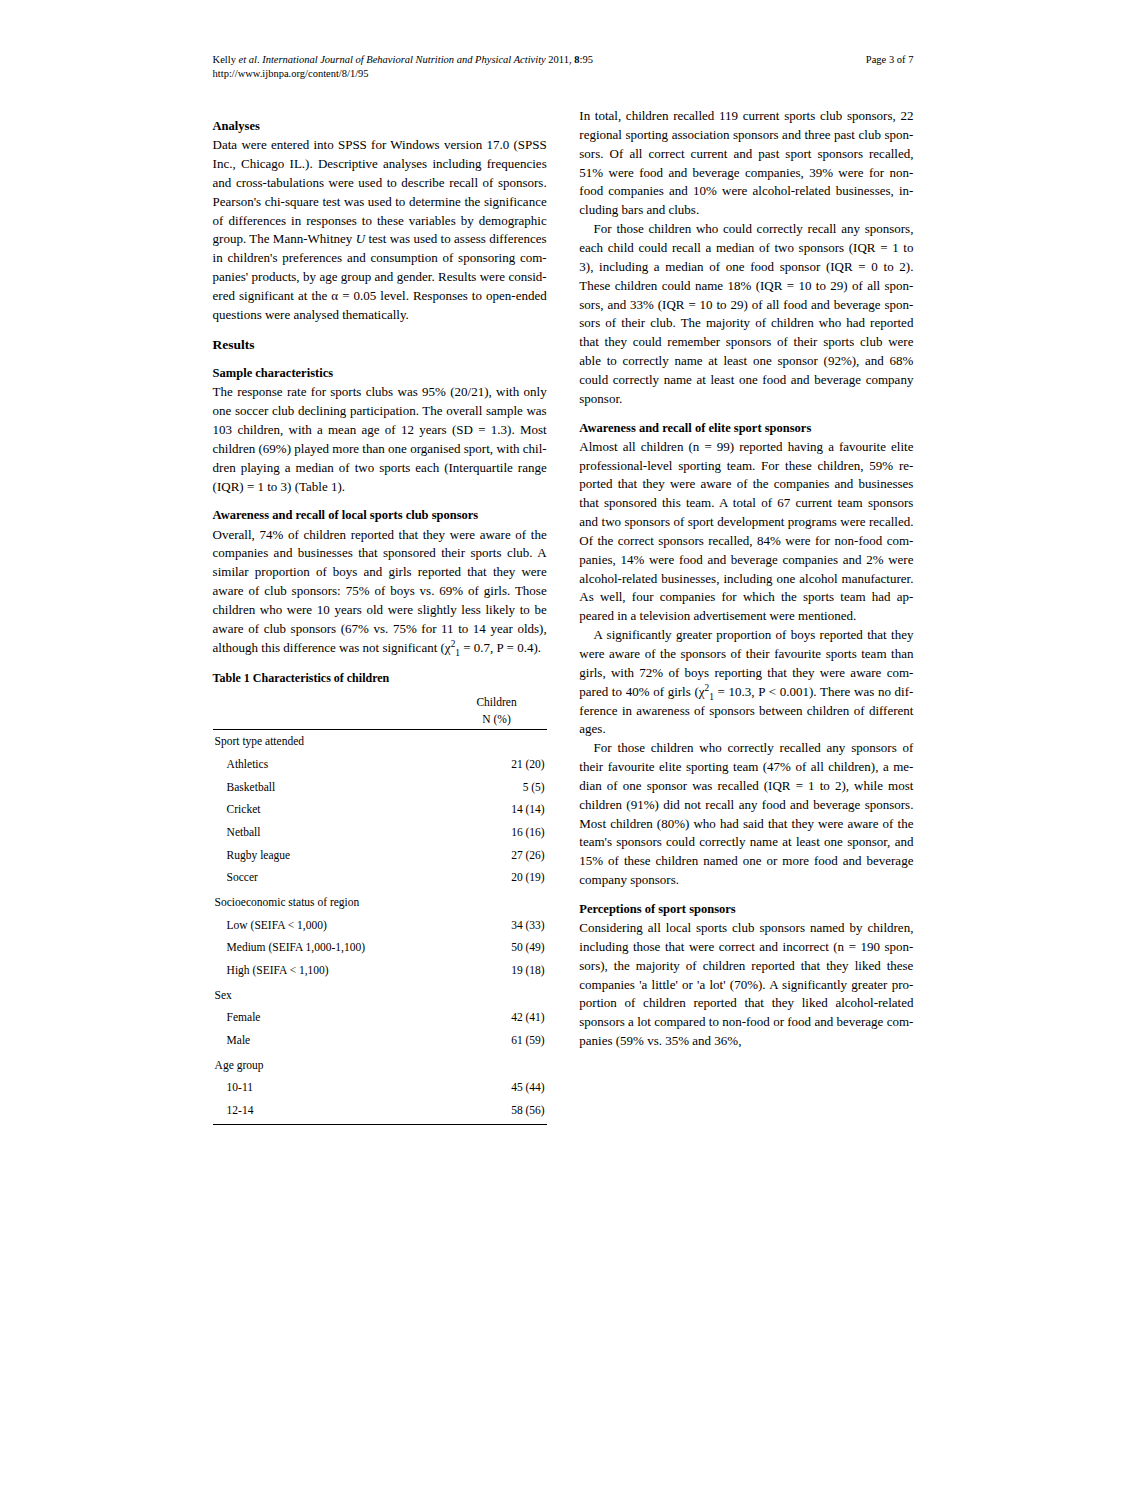Kelly et al. International Journal of Behavioral Nutrition and Physical Activity 2011, 8:95 http://www.ijbnpa.org/content/8/1/95
Page 3 of 7
Analyses
Data were entered into SPSS for Windows version 17.0 (SPSS Inc., Chicago IL.). Descriptive analyses including frequencies and cross-tabulations were used to describe recall of sponsors. Pearson's chi-square test was used to determine the significance of differences in responses to these variables by demographic group. The Mann-Whitney U test was used to assess differences in children's preferences and consumption of sponsoring companies' products, by age group and gender. Results were considered significant at the α = 0.05 level. Responses to open-ended questions were analysed thematically.
Results
Sample characteristics
The response rate for sports clubs was 95% (20/21), with only one soccer club declining participation. The overall sample was 103 children, with a mean age of 12 years (SD = 1.3). Most children (69%) played more than one organised sport, with children playing a median of two sports each (Interquartile range (IQR) = 1 to 3) (Table 1).
Awareness and recall of local sports club sponsors
Overall, 74% of children reported that they were aware of the companies and businesses that sponsored their sports club. A similar proportion of boys and girls reported that they were aware of club sponsors: 75% of boys vs. 69% of girls. Those children who were 10 years old were slightly less likely to be aware of club sponsors (67% vs. 75% for 11 to 14 year olds), although this difference was not significant (χ21 = 0.7, P = 0.4).
Table 1 Characteristics of children
| | Children N (%) |
| --- | --- |
| Sport type attended | |
| Athletics | 21 (20) |
| Basketball | 5 (5) |
| Cricket | 14 (14) |
| Netball | 16 (16) |
| Rugby league | 27 (26) |
| Soccer | 20 (19) |
| Socioeconomic status of region | |
| Low (SEIFA < 1,000) | 34 (33) |
| Medium (SEIFA 1,000-1,100) | 50 (49) |
| High (SEIFA < 1,100) | 19 (18) |
| Sex | |
| Female | 42 (41) |
| Male | 61 (59) |
| Age group | |
| 10-11 | 45 (44) |
| 12-14 | 58 (56) |
In total, children recalled 119 current sports club sponsors, 22 regional sporting association sponsors and three past club sponsors. Of all correct current and past sport sponsors recalled, 51% were food and beverage companies, 39% were for non-food companies and 10% were alcohol-related businesses, including bars and clubs.
For those children who could correctly recall any sponsors, each child could recall a median of two sponsors (IQR = 1 to 3), including a median of one food sponsor (IQR = 0 to 2). These children could name 18% (IQR = 10 to 29) of all sponsors, and 33% (IQR = 10 to 29) of all food and beverage sponsors of their club. The majority of children who had reported that they could remember sponsors of their sports club were able to correctly name at least one sponsor (92%), and 68% could correctly name at least one food and beverage company sponsor.
Awareness and recall of elite sport sponsors
Almost all children (n = 99) reported having a favourite elite professional-level sporting team. For these children, 59% reported that they were aware of the companies and businesses that sponsored this team. A total of 67 current team sponsors and two sponsors of sport development programs were recalled. Of the correct sponsors recalled, 84% were for non-food companies, 14% were food and beverage companies and 2% were alcohol-related businesses, including one alcohol manufacturer. As well, four companies for which the sports team had appeared in a television advertisement were mentioned.
A significantly greater proportion of boys reported that they were aware of the sponsors of their favourite sports team than girls, with 72% of boys reporting that they were aware compared to 40% of girls (χ21 = 10.3, P < 0.001). There was no difference in awareness of sponsors between children of different ages.
For those children who correctly recalled any sponsors of their favourite elite sporting team (47% of all children), a median of one sponsor was recalled (IQR = 1 to 2), while most children (91%) did not recall any food and beverage sponsors. Most children (80%) who had said that they were aware of the team's sponsors could correctly name at least one sponsor, and 15% of these children named one or more food and beverage company sponsors.
Perceptions of sport sponsors
Considering all local sports club sponsors named by children, including those that were correct and incorrect (n = 190 sponsors), the majority of children reported that they liked these companies 'a little' or 'a lot' (70%). A significantly greater proportion of children reported that they liked alcohol-related sponsors a lot compared to non-food or food and beverage companies (59% vs. 35% and 36%,